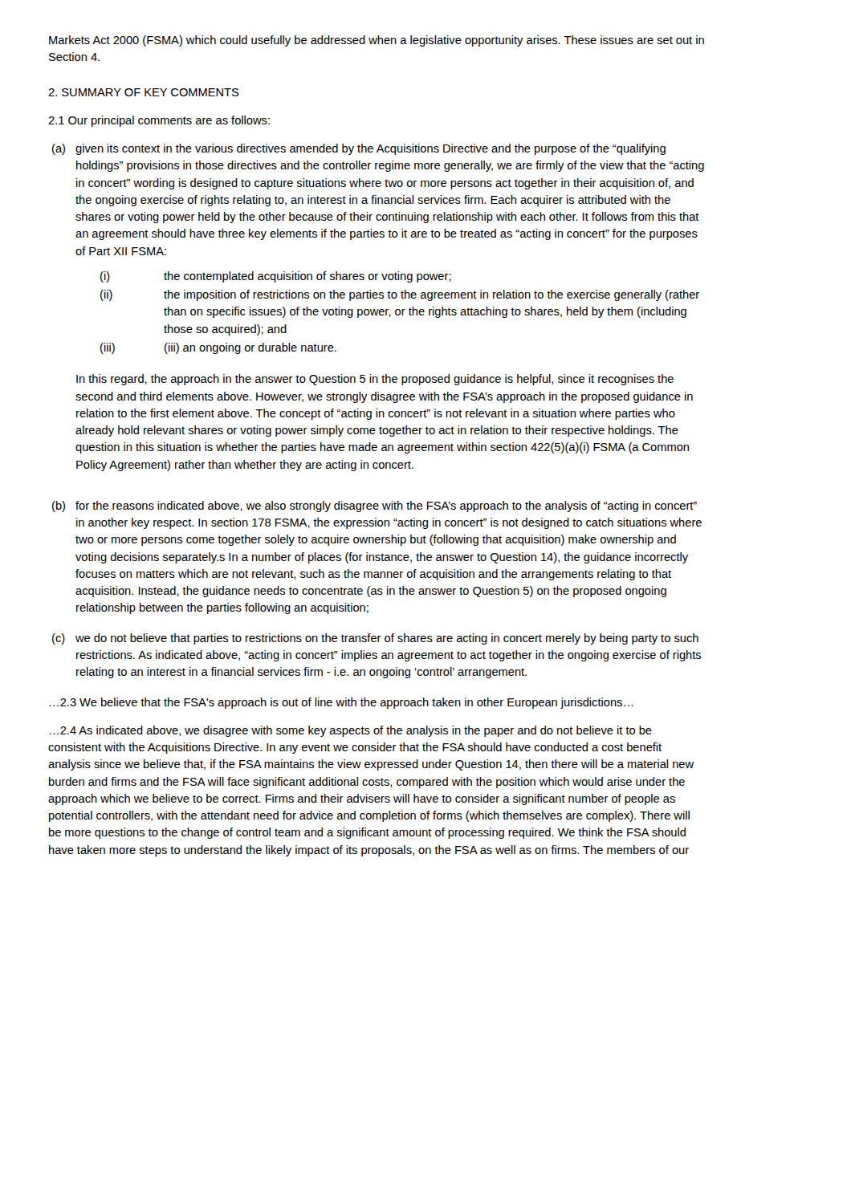Markets Act 2000 (FSMA) which could usefully be addressed when a legislative opportunity arises. These issues are set out in Section 4.
2. SUMMARY OF KEY COMMENTS
2.1 Our principal comments are as follows:
(a) given its context in the various directives amended by the Acquisitions Directive and the purpose of the “qualifying holdings” provisions in those directives and the controller regime more generally, we are firmly of the view that the “acting in concert” wording is designed to capture situations where two or more persons act together in their acquisition of, and the ongoing exercise of rights relating to, an interest in a financial services firm. Each acquirer is attributed with the shares or voting power held by the other because of their continuing relationship with each other. It follows from this that an agreement should have three key elements if the parties to it are to be treated as “acting in concert” for the purposes of Part XII FSMA:
(i) the contemplated acquisition of shares or voting power;
(ii) the imposition of restrictions on the parties to the agreement in relation to the exercise generally (rather than on specific issues) of the voting power, or the rights attaching to shares, held by them (including those so acquired); and
(iii)(iii) an ongoing or durable nature.
In this regard, the approach in the answer to Question 5 in the proposed guidance is helpful, since it recognises the second and third elements above. However, we strongly disagree with the FSA’s approach in the proposed guidance in relation to the first element above. The concept of “acting in concert” is not relevant in a situation where parties who already hold relevant shares or voting power simply come together to act in relation to their respective holdings. The question in this situation is whether the parties have made an agreement within section 422(5)(a)(i) FSMA (a Common Policy Agreement) rather than whether they are acting in concert.
(b) for the reasons indicated above, we also strongly disagree with the FSA’s approach to the analysis of “acting in concert” in another key respect. In section 178 FSMA, the expression “acting in concert” is not designed to catch situations where two or more persons come together solely to acquire ownership but (following that acquisition) make ownership and voting decisions separately.s In a number of places (for instance, the answer to Question 14), the guidance incorrectly focuses on matters which are not relevant, such as the manner of acquisition and the arrangements relating to that acquisition. Instead, the guidance needs to concentrate (as in the answer to Question 5) on the proposed ongoing relationship between the parties following an acquisition;
(c) we do not believe that parties to restrictions on the transfer of shares are acting in concert merely by being party to such restrictions. As indicated above, “acting in concert” implies an agreement to act together in the ongoing exercise of rights relating to an interest in a financial services firm - i.e. an ongoing ‘control’ arrangement.
…2.3 We believe that the FSA's approach is out of line with the approach taken in other European jurisdictions…
…2.4 As indicated above, we disagree with some key aspects of the analysis in the paper and do not believe it to be consistent with the Acquisitions Directive. In any event we consider that the FSA should have conducted a cost benefit analysis since we believe that, if the FSA maintains the view expressed under Question 14, then there will be a material new burden and firms and the FSA will face significant additional costs, compared with the position which would arise under the approach which we believe to be correct. Firms and their advisers will have to consider a significant number of people as potential controllers, with the attendant need for advice and completion of forms (which themselves are complex). There will be more questions to the change of control team and a significant amount of processing required. We think the FSA should have taken more steps to understand the likely impact of its proposals, on the FSA as well as on firms. The members of our